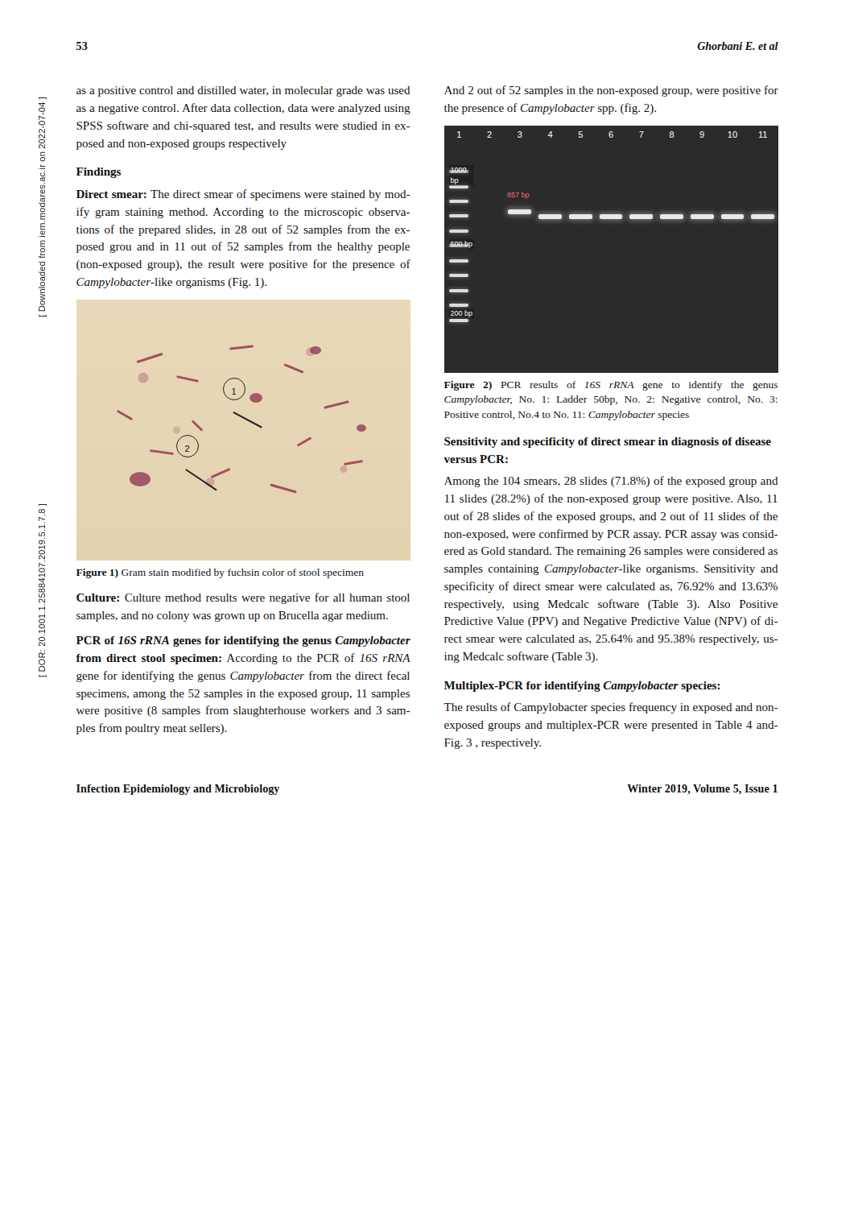[ Downloaded from iem.modares.ac.ir on 2022-07-04 ]
[ DOR: 20.1001.1.25884107.2019.5.1.7.8 ]
53
Ghorbani E. et al
as a positive control and distilled water, in molecular grade was used as a negative control. After data collection, data were analyzed using SPSS software and chi-squared test, and results were studied in exposed and non-exposed groups respectively
Findings
Direct smear: The direct smear of specimens were stained by modify gram staining method. According to the microscopic observations of the prepared slides, in 28 out of 52 samples from the exposed grou and in 11 out of 52 samples from the healthy people (non-exposed group), the result were positive for the presence of Campylobacter-like organisms (Fig. 1).
1
2
Figure 1) Gram stain modified by fuchsin color of stool specimen
Culture: Culture method results were negative for all human stool samples, and no colony was grown up on Brucella agar medium.
PCR of 16S rRNA genes for identifying the genus Campylobacter from direct stool specimen: According to the PCR of 16S rRNA gene for identifying the genus Campylobacter from the direct fecal specimens, among the 52 samples in the exposed group, 11 samples were positive (8 samples from slaughterhouse workers and 3 samples from poultry meat sellers).
And 2 out of 52 samples in the non-exposed group, were positive for the presence of Campylobacter spp. (fig. 2).
1
1000 bp
500 bp
200 bp
2
3
857 bp
4
5
6
7
8
9
10
11
Figure 2) PCR results of 16S rRNA gene to identify the genus Campylobacter, No. 1: Ladder 50bp, No. 2: Negative control, No. 3: Positive control, No.4 to No. 11: Campylobacter species
Sensitivity and specificity of direct smear in diagnosis of disease versus PCR:
Among the 104 smears, 28 slides (71.8%) of the exposed group and 11 slides (28.2%) of the non-exposed group were positive. Also, 11 out of 28 slides of the exposed groups, and 2 out of 11 slides of the non-exposed, were confirmed by PCR assay. PCR assay was considered as Gold standard. The remaining 26 samples were considered as samples containing Campylobacter-like organisms. Sensitivity and specificity of direct smear were calculated as, 76.92% and 13.63% respectively, using Medcalc software (Table 3). Also Positive Predictive Value (PPV) and Negative Predictive Value (NPV) of direct smear were calculated as, 25.64% and 95.38% respectively, using Medcalc software (Table 3).
Multiplex-PCR for identifying Campylobacter species:
The results of Campylobacter species frequency in exposed and non-exposed groups and multiplex-PCR were presented in Table 4 andFig. 3 , respectively.
Infection Epidemiology and Microbiology
Winter 2019, Volume 5, Issue 1